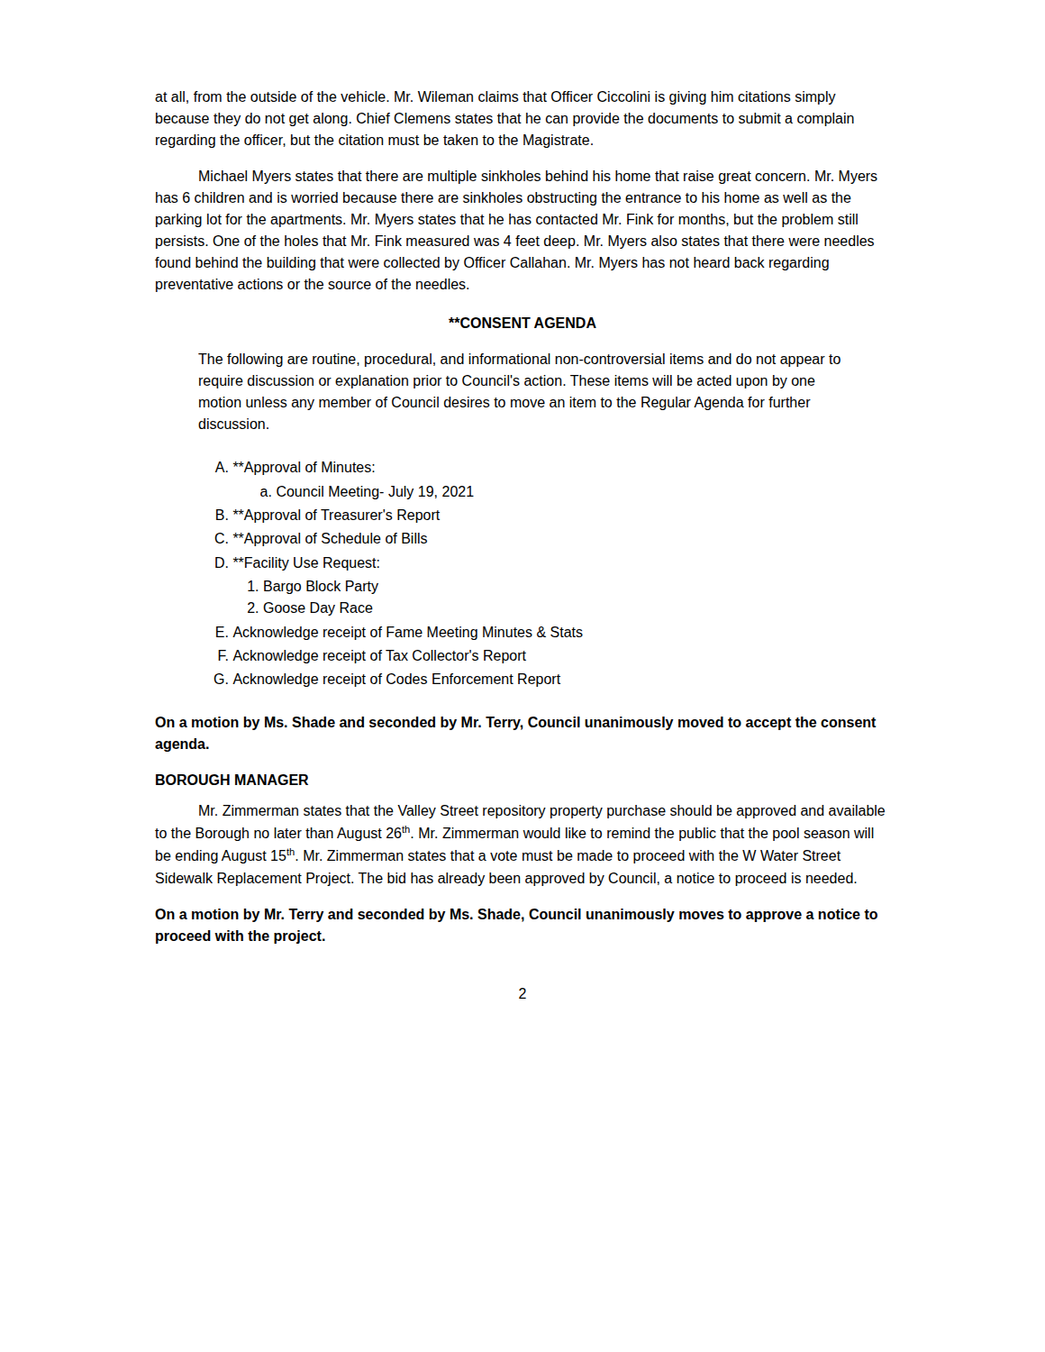at all, from the outside of the vehicle. Mr. Wileman claims that Officer Ciccolini is giving him citations simply because they do not get along. Chief Clemens states that he can provide the documents to submit a complain regarding the officer, but the citation must be taken to the Magistrate.
Michael Myers states that there are multiple sinkholes behind his home that raise great concern. Mr. Myers has 6 children and is worried because there are sinkholes obstructing the entrance to his home as well as the parking lot for the apartments. Mr. Myers states that he has contacted Mr. Fink for months, but the problem still persists. One of the holes that Mr. Fink measured was 4 feet deep. Mr. Myers also states that there were needles found behind the building that were collected by Officer Callahan. Mr. Myers has not heard back regarding preventative actions or the source of the needles.
**CONSENT AGENDA
The following are routine, procedural, and informational non-controversial items and do not appear to require discussion or explanation prior to Council's action. These items will be acted upon by one motion unless any member of Council desires to move an item to the Regular Agenda for further discussion.
**Approval of Minutes:
Council Meeting- July 19, 2021
**Approval of Treasurer's Report
**Approval of Schedule of Bills
**Facility Use Request:
Bargo Block Party
Goose Day Race
Acknowledge receipt of Fame Meeting Minutes & Stats
Acknowledge receipt of Tax Collector's Report
Acknowledge receipt of Codes Enforcement Report
On a motion by Ms. Shade and seconded by Mr. Terry, Council unanimously moved to accept the consent agenda.
BOROUGH MANAGER
Mr. Zimmerman states that the Valley Street repository property purchase should be approved and available to the Borough no later than August 26th. Mr. Zimmerman would like to remind the public that the pool season will be ending August 15th. Mr. Zimmerman states that a vote must be made to proceed with the W Water Street Sidewalk Replacement Project. The bid has already been approved by Council, a notice to proceed is needed.
On a motion by Mr. Terry and seconded by Ms. Shade, Council unanimously moves to approve a notice to proceed with the project.
2